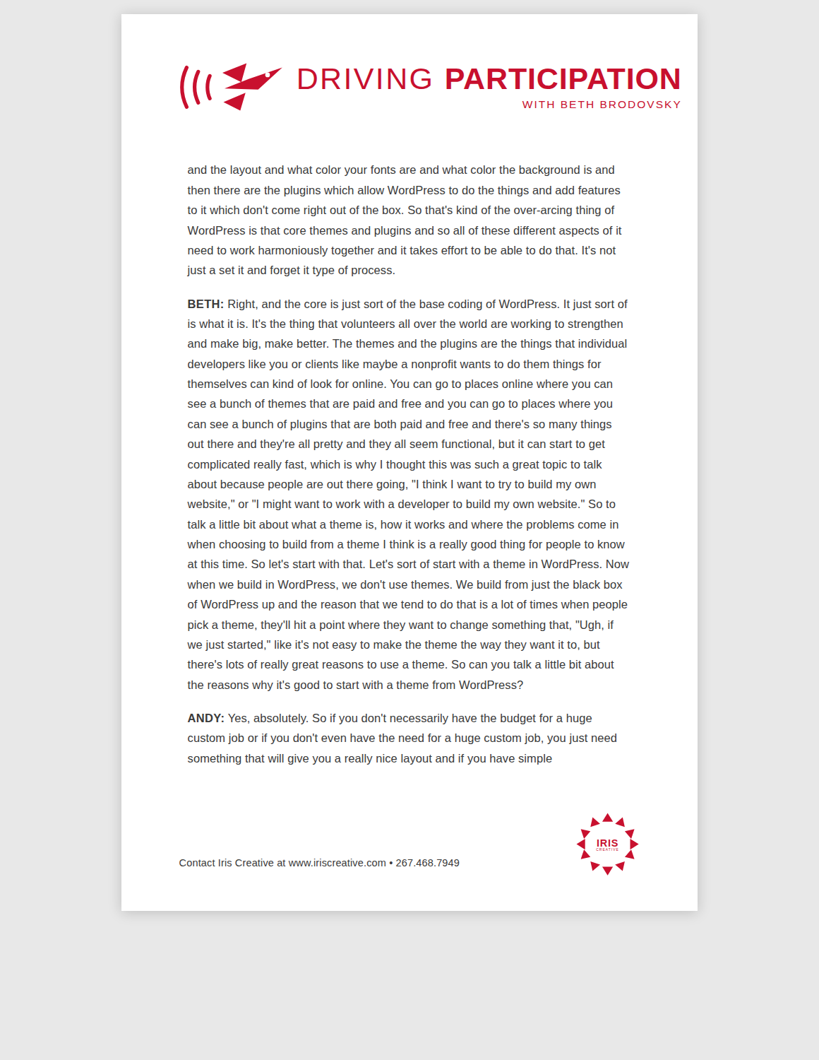Driving Participation logo mark
DRIVING PARTICIPATION
WITH BETH BRODOVSKY
and the layout and what color your fonts are and what color the background is and then there are the plugins which allow WordPress to do the things and add features to it which don't come right out of the box. So that's kind of the over-arcing thing of WordPress is that core themes and plugins and so all of these different aspects of it need to work harmoniously together and it takes effort to be able to do that. It's not just a set it and forget it type of process.
BETH: Right, and the core is just sort of the base coding of WordPress. It just sort of is what it is. It's the thing that volunteers all over the world are working to strengthen and make big, make better. The themes and the plugins are the things that individual developers like you or clients like maybe a nonprofit wants to do them things for themselves can kind of look for online. You can go to places online where you can see a bunch of themes that are paid and free and you can go to places where you can see a bunch of plugins that are both paid and free and there's so many things out there and they're all pretty and they all seem functional, but it can start to get complicated really fast, which is why I thought this was such a great topic to talk about because people are out there going, "I think I want to try to build my own website," or "I might want to work with a developer to build my own website." So to talk a little bit about what a theme is, how it works and where the problems come in when choosing to build from a theme I think is a really good thing for people to know at this time. So let's start with that. Let's sort of start with a theme in WordPress. Now when we build in WordPress, we don't use themes. We build from just the black box of WordPress up and the reason that we tend to do that is a lot of times when people pick a theme, they'll hit a point where they want to change something that, "Ugh, if we just started," like it's not easy to make the theme the way they want it to, but there's lots of really great reasons to use a theme. So can you talk a little bit about the reasons why it's good to start with a theme from WordPress?
ANDY: Yes, absolutely. So if you don't necessarily have the budget for a huge custom job or if you don't even have the need for a huge custom job, you just need something that will give you a really nice layout and if you have simple
Contact Iris Creative at www.iriscreative.com • 267.468.7949
Iris Creative IRIS CREATIVE